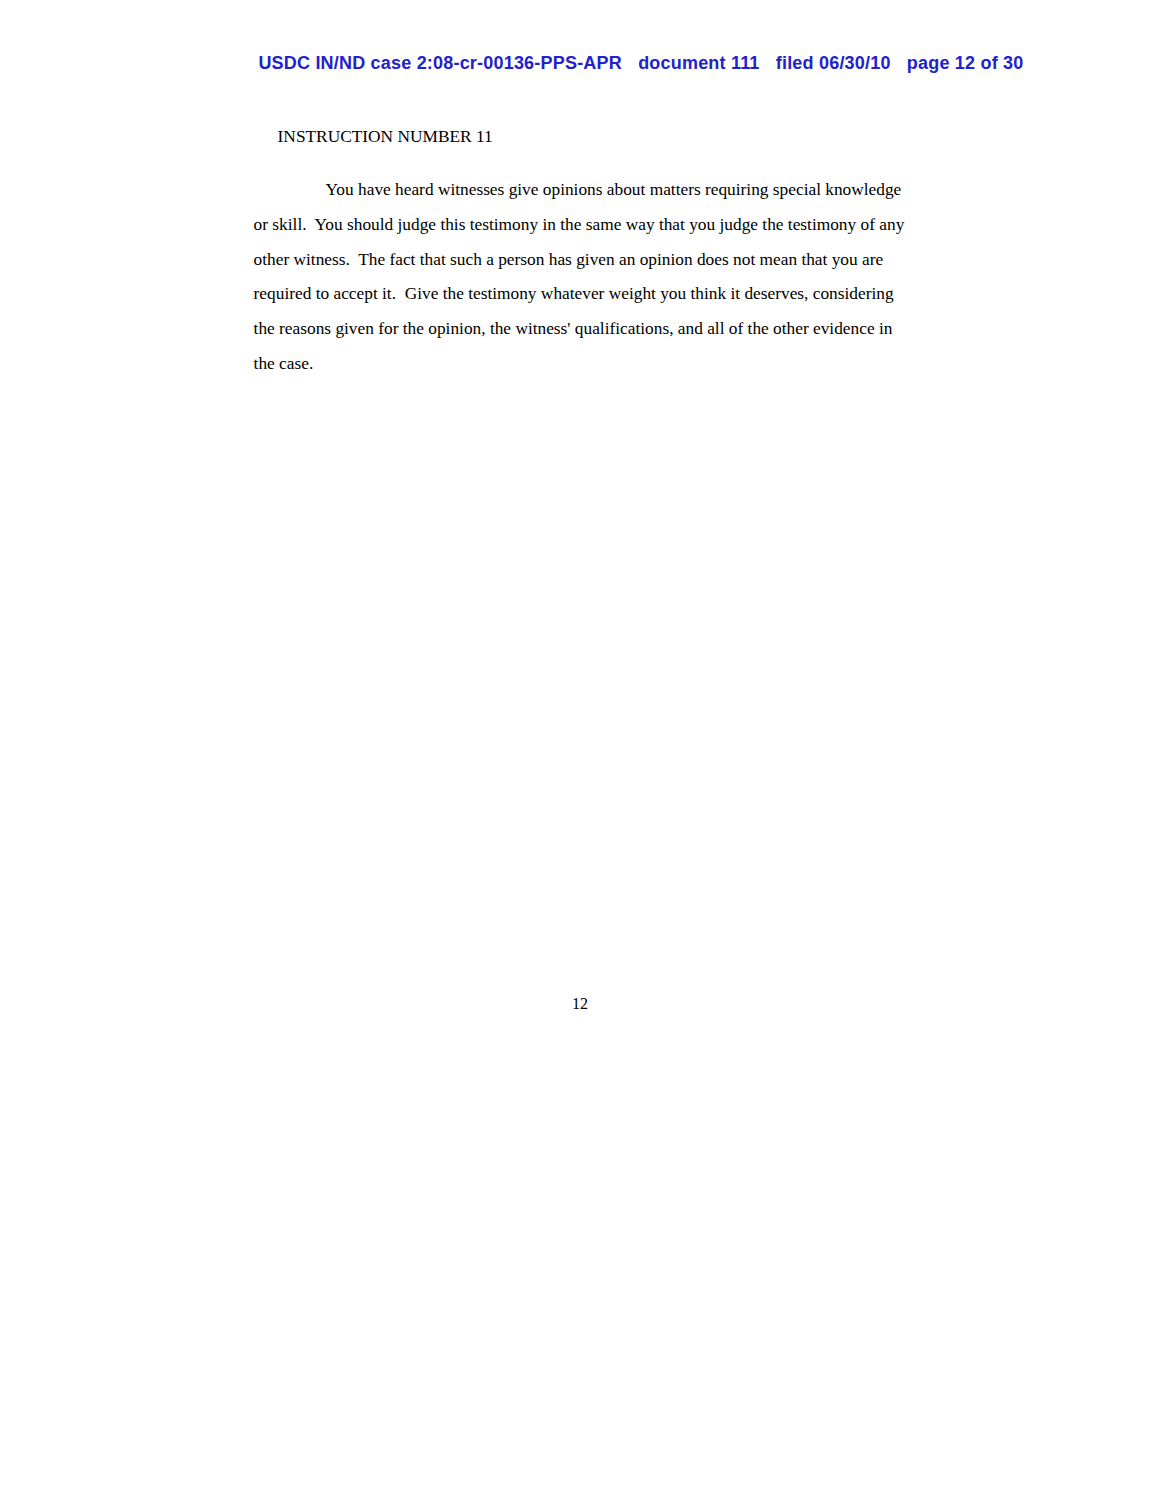USDC IN/ND case 2:08-cr-00136-PPS-APR document 111 filed 06/30/10 page 12 of 30
INSTRUCTION NUMBER 11
You have heard witnesses give opinions about matters requiring special knowledge or skill. You should judge this testimony in the same way that you judge the testimony of any other witness. The fact that such a person has given an opinion does not mean that you are required to accept it. Give the testimony whatever weight you think it deserves, considering the reasons given for the opinion, the witness' qualifications, and all of the other evidence in the case.
12